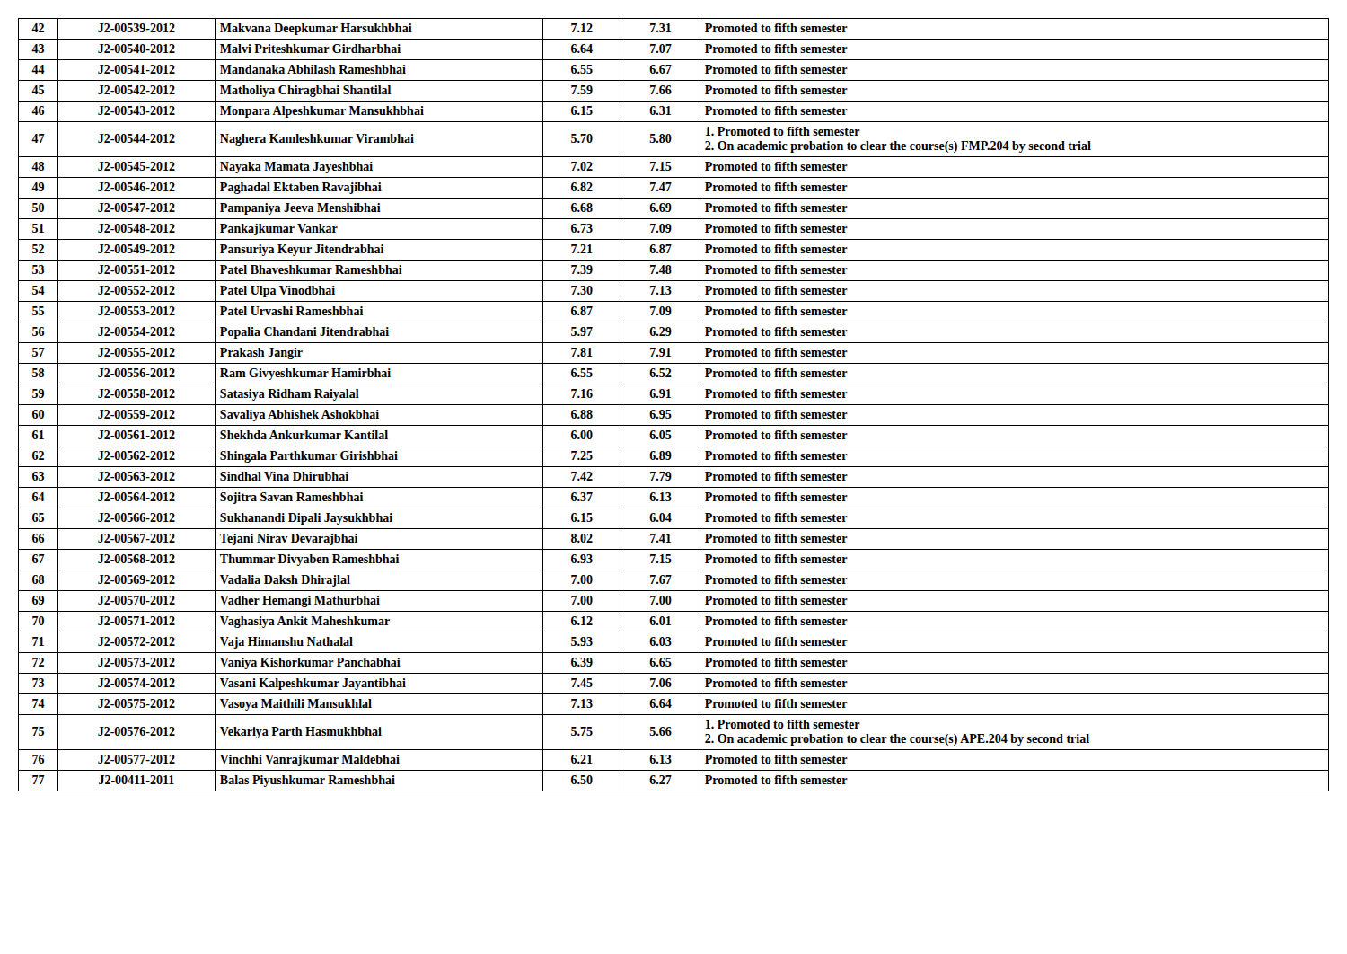| 42 | J2-00539-2012 | Makvana Deepkumar Harsukhbhai | 7.12 | 7.31 | Promoted to fifth semester |
| 43 | J2-00540-2012 | Malvi Priteshkumar Girdharbhai | 6.64 | 7.07 | Promoted to fifth semester |
| 44 | J2-00541-2012 | Mandanaka Abhilash Rameshbhai | 6.55 | 6.67 | Promoted to fifth semester |
| 45 | J2-00542-2012 | Matholiya Chiragbhai Shantilal | 7.59 | 7.66 | Promoted to fifth semester |
| 46 | J2-00543-2012 | Monpara Alpeshkumar Mansukhbhai | 6.15 | 6.31 | Promoted to fifth semester |
| 47 | J2-00544-2012 | Naghera Kamleshkumar Virambhai | 5.70 | 5.80 | 1. Promoted to fifth semester 2. On academic probation to clear the course(s) FMP.204 by second trial |
| 48 | J2-00545-2012 | Nayaka Mamata Jayeshbhai | 7.02 | 7.15 | Promoted to fifth semester |
| 49 | J2-00546-2012 | Paghadal Ektaben Ravajibhai | 6.82 | 7.47 | Promoted to fifth semester |
| 50 | J2-00547-2012 | Pampaniya Jeeva Menshibhai | 6.68 | 6.69 | Promoted to fifth semester |
| 51 | J2-00548-2012 | Pankajkumar Vankar | 6.73 | 7.09 | Promoted to fifth semester |
| 52 | J2-00549-2012 | Pansuriya Keyur Jitendrabhai | 7.21 | 6.87 | Promoted to fifth semester |
| 53 | J2-00551-2012 | Patel Bhaveshkumar Rameshbhai | 7.39 | 7.48 | Promoted to fifth semester |
| 54 | J2-00552-2012 | Patel Ulpa Vinodbhai | 7.30 | 7.13 | Promoted to fifth semester |
| 55 | J2-00553-2012 | Patel Urvashi Rameshbhai | 6.87 | 7.09 | Promoted to fifth semester |
| 56 | J2-00554-2012 | Popalia Chandani Jitendrabhai | 5.97 | 6.29 | Promoted to fifth semester |
| 57 | J2-00555-2012 | Prakash Jangir | 7.81 | 7.91 | Promoted to fifth semester |
| 58 | J2-00556-2012 | Ram Givyeshkumar Hamirbhai | 6.55 | 6.52 | Promoted to fifth semester |
| 59 | J2-00558-2012 | Satasiya Ridham Raiyalal | 7.16 | 6.91 | Promoted to fifth semester |
| 60 | J2-00559-2012 | Savaliya Abhishek Ashokbhai | 6.88 | 6.95 | Promoted to fifth semester |
| 61 | J2-00561-2012 | Shekhda Ankurkumar Kantilal | 6.00 | 6.05 | Promoted to fifth semester |
| 62 | J2-00562-2012 | Shingala Parthkumar Girishbhai | 7.25 | 6.89 | Promoted to fifth semester |
| 63 | J2-00563-2012 | Sindhal Vina Dhirubhai | 7.42 | 7.79 | Promoted to fifth semester |
| 64 | J2-00564-2012 | Sojitra Savan Rameshbhai | 6.37 | 6.13 | Promoted to fifth semester |
| 65 | J2-00566-2012 | Sukhanandi Dipali Jaysukhbhai | 6.15 | 6.04 | Promoted to fifth semester |
| 66 | J2-00567-2012 | Tejani Nirav Devarajbhai | 8.02 | 7.41 | Promoted to fifth semester |
| 67 | J2-00568-2012 | Thummar Divyaben Rameshbhai | 6.93 | 7.15 | Promoted to fifth semester |
| 68 | J2-00569-2012 | Vadalia Daksh Dhirajlal | 7.00 | 7.67 | Promoted to fifth semester |
| 69 | J2-00570-2012 | Vadher Hemangi Mathurbhai | 7.00 | 7.00 | Promoted to fifth semester |
| 70 | J2-00571-2012 | Vaghasiya Ankit Maheshkumar | 6.12 | 6.01 | Promoted to fifth semester |
| 71 | J2-00572-2012 | Vaja Himanshu Nathalal | 5.93 | 6.03 | Promoted to fifth semester |
| 72 | J2-00573-2012 | Vaniya Kishorkumar Panchabhai | 6.39 | 6.65 | Promoted to fifth semester |
| 73 | J2-00574-2012 | Vasani Kalpeshkumar Jayantibhai | 7.45 | 7.06 | Promoted to fifth semester |
| 74 | J2-00575-2012 | Vasoya Maithili Mansukhlal | 7.13 | 6.64 | Promoted to fifth semester |
| 75 | J2-00576-2012 | Vekariya Parth Hasmukhbhai | 5.75 | 5.66 | 1. Promoted to fifth semester 2. On academic probation to clear the course(s) APE.204 by second trial |
| 76 | J2-00577-2012 | Vinchhi Vanrajkumar Maldebhai | 6.21 | 6.13 | Promoted to fifth semester |
| 77 | J2-00411-2011 | Balas Piyushkumar Rameshbhai | 6.50 | 6.27 | Promoted to fifth semester |